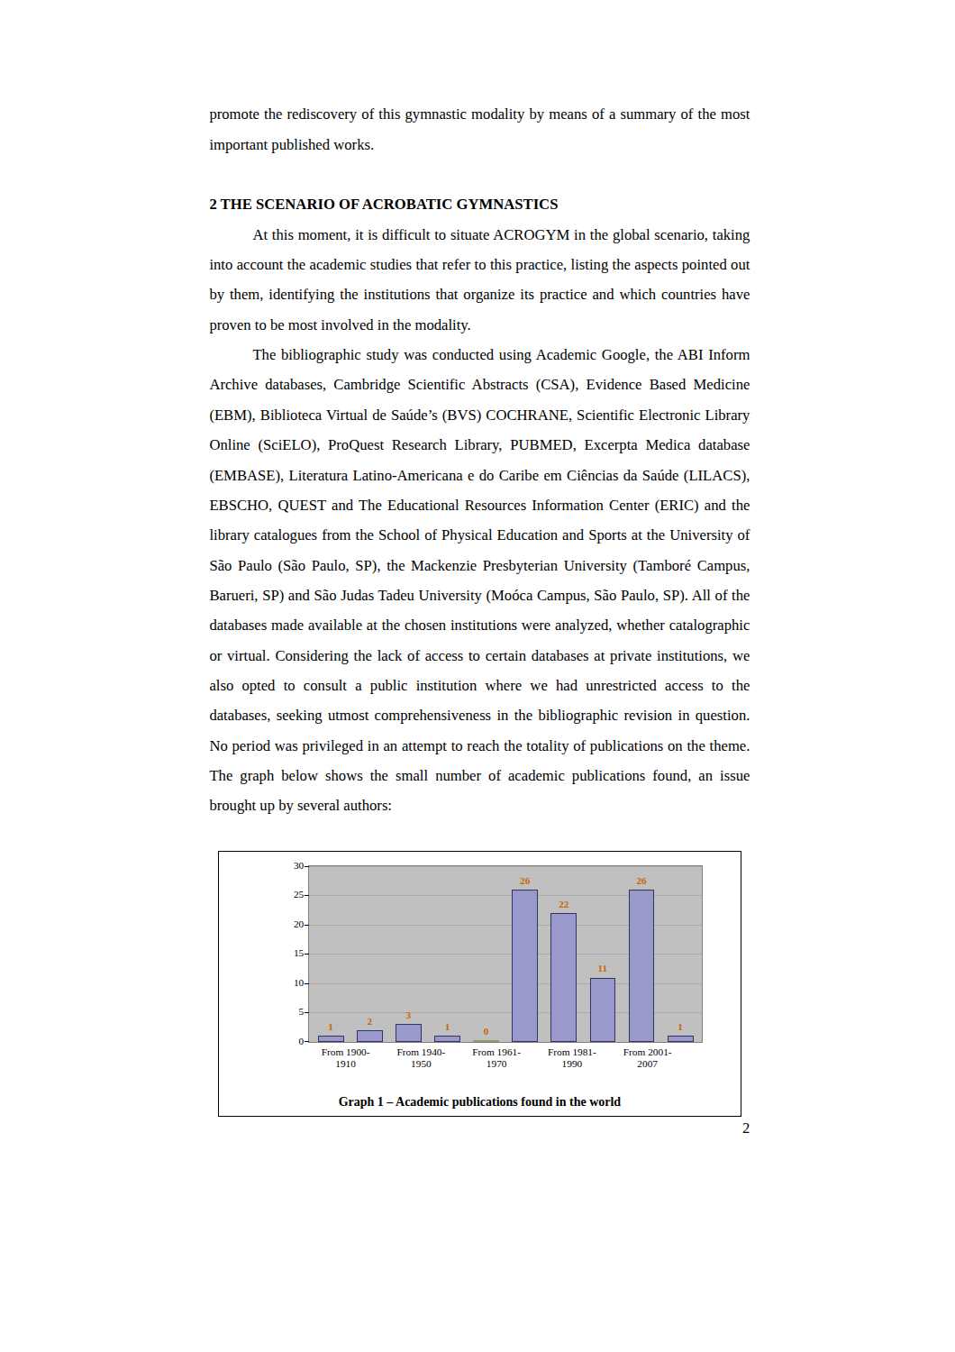promote the rediscovery of this gymnastic modality by means of a summary of the most important published works.
2 THE SCENARIO OF ACROBATIC GYMNASTICS
At this moment, it is difficult to situate ACROGYM in the global scenario, taking into account the academic studies that refer to this practice, listing the aspects pointed out by them, identifying the institutions that organize its practice and which countries have proven to be most involved in the modality.
The bibliographic study was conducted using Academic Google, the ABI Inform Archive databases, Cambridge Scientific Abstracts (CSA), Evidence Based Medicine (EBM), Biblioteca Virtual de Saúde’s (BVS) COCHRANE, Scientific Electronic Library Online (SciELO), ProQuest Research Library, PUBMED, Excerpta Medica database (EMBASE), Literatura Latino-Americana e do Caribe em Ciências da Saúde (LILACS), EBSCHO, QUEST and The Educational Resources Information Center (ERIC) and the library catalogues from the School of Physical Education and Sports at the University of São Paulo (São Paulo, SP), the Mackenzie Presbyterian University (Tamboré Campus, Barueri, SP) and São Judas Tadeu University (Moóca Campus, São Paulo, SP). All of the databases made available at the chosen institutions were analyzed, whether catalographic or virtual. Considering the lack of access to certain databases at private institutions, we also opted to consult a public institution where we had unrestricted access to the databases, seeking utmost comprehensiveness in the bibliographic revision in question. No period was privileged in an attempt to reach the totality of publications on the theme. The graph below shows the small number of academic publications found, an issue brought up by several authors:
30 25 20 15 10 5 0
1
2
3
1
0
26
22
11
26
1
From 1900-1910
From 1940-1950
From 1961-1970
From 1981-1990
From 2001-2007
Graph 1 – Academic publications found in the world
2